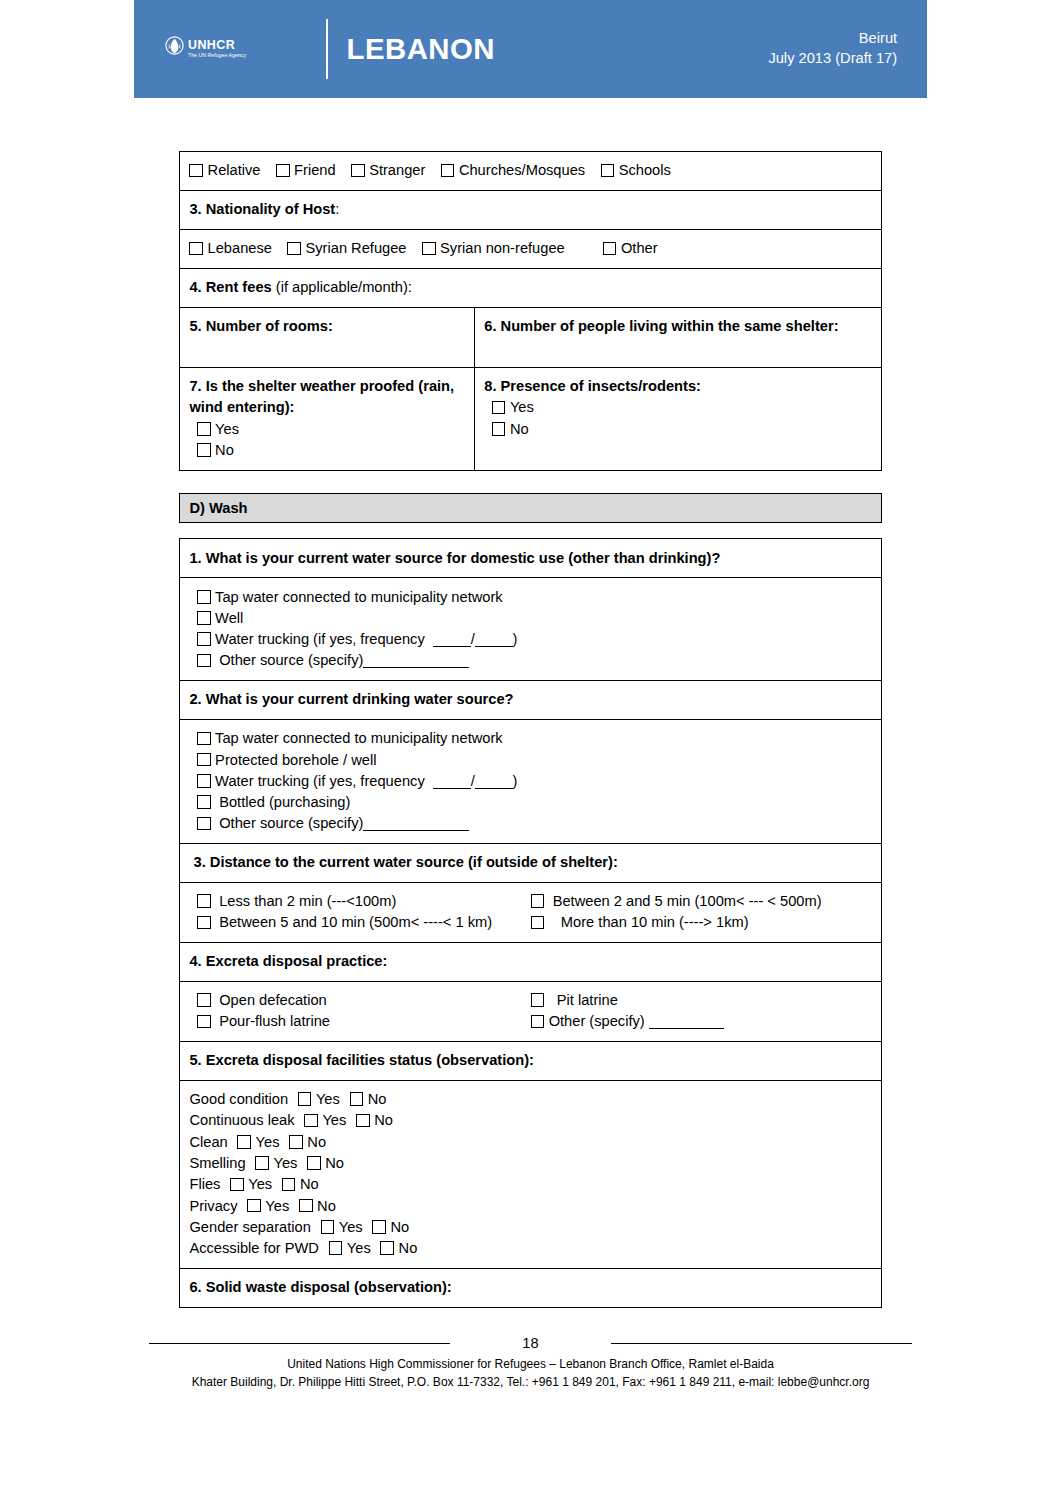UNHCR The UN Refugee Agency
LEBANON
Beirut
July 2013 (Draft 17)
| Relative Friend Stranger Churches/Mosques Schools |
| 3. Nationality of Host : |
| Lebanese Syrian Refugee Syrian non-refugee Other |
| 4. Rent fees (if applicable/month): |
| 5. Number of rooms: | 6. Number of people living within the same shelter: |
| 7. Is the shelter weather proofed (rain, wind entering): Yes No | 8. Presence of insects/rodents: Yes No |
D) Wash
| 1. What is your current water source for domestic use (other than drinking)? |
| Tap water connected to municipality network Well Water trucking (if yes, frequency / ) Other source (specify) |
| 2. What is your current drinking water source? |
| Tap water connected to municipality network Protected borehole / well Water trucking (if yes, frequency / ) Bottled (purchasing) Other source (specify) |
| 3. Distance to the current water source (if outside of shelter): |
| Less than 2 min (---<100m) Between 2 and 5 min (100m< --- < 500m) Between 5 and 10 min (500m< ----< 1 km) More than 10 min (----> 1km) |
| 4. Excreta disposal practice: |
| Open defecation Pit latrine Pour-flush latrine Other (specify) |
| 5. Excreta disposal facilities status (observation): |
| Good condition Yes No Continuous leak Yes No Clean Yes No Smelling Yes No Flies Yes No Privacy Yes No Gender separation Yes No Accessible for PWD Yes No |
| 6. Solid waste disposal (observation): |
18
United Nations High Commissioner for Refugees – Lebanon Branch Office, Ramlet el-Baida
Khater Building, Dr. Philippe Hitti Street, P.O. Box 11-7332, Tel.: +961 1 849 201, Fax: +961 1 849 211, e-mail: lebbe@unhcr.org